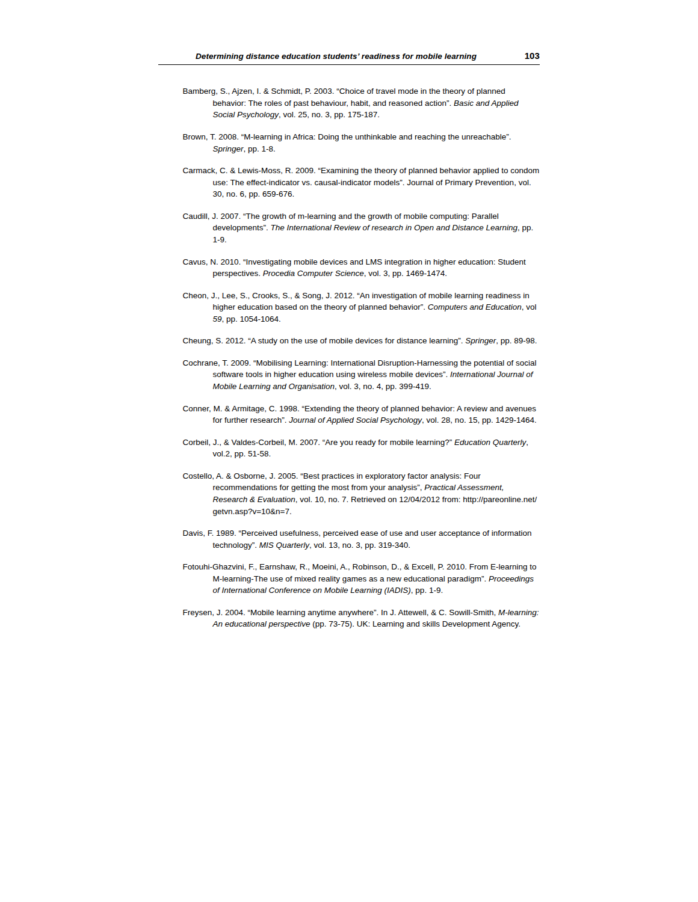Determining distance education students’ readiness for mobile learning 103
Bamberg, S., Ajzen, I. & Schmidt, P. 2003. “Choice of travel mode in the theory of planned behavior: The roles of past behaviour, habit, and reasoned action”. Basic and Applied Social Psychology, vol. 25, no. 3, pp. 175-187.
Brown, T. 2008. “M-learning in Africa: Doing the unthinkable and reaching the unreachable”. Springer, pp. 1-8.
Carmack, C. & Lewis-Moss, R. 2009. “Examining the theory of planned behavior applied to condom use: The effect-indicator vs. causal-indicator models”. Journal of Primary Prevention, vol. 30, no. 6, pp. 659-676.
Caudill, J. 2007. “The growth of m-learning and the growth of mobile computing: Parallel developments”. The International Review of research in Open and Distance Learning, pp. 1-9.
Cavus, N. 2010. “Investigating mobile devices and LMS integration in higher education: Student perspectives. Procedia Computer Science, vol. 3, pp. 1469-1474.
Cheon, J., Lee, S., Crooks, S., & Song, J. 2012. “An investigation of mobile learning readiness in higher education based on the theory of planned behavior”. Computers and Education, vol 59, pp. 1054-1064.
Cheung, S. 2012. “A study on the use of mobile devices for distance learning”. Springer, pp. 89-98.
Cochrane, T. 2009. “Mobilising Learning: International Disruption-Harnessing the potential of social software tools in higher education using wireless mobile devices”. International Journal of Mobile Learning and Organisation, vol. 3, no. 4, pp. 399-419.
Conner, M. & Armitage, C. 1998. “Extending the theory of planned behavior: A review and avenues for further research”. Journal of Applied Social Psychology, vol. 28, no. 15, pp. 1429-1464.
Corbeil, J., & Valdes-Corbeil, M. 2007. “Are you ready for mobile learning?” Education Quarterly, vol.2, pp. 51-58.
Costello, A. & Osborne, J. 2005. “Best practices in exploratory factor analysis: Four recommendations for getting the most from your analysis”, Practical Assessment, Research & Evaluation, vol. 10, no. 7. Retrieved on 12/04/2012 from: http://pareonline.net/getvn.asp?v=10&n=7.
Davis, F. 1989. “Perceived usefulness, perceived ease of use and user acceptance of information technology”. MIS Quarterly, vol. 13, no. 3, pp. 319-340.
Fotouhi-Ghazvini, F., Earnshaw, R., Moeini, A., Robinson, D., & Excell, P. 2010. From E-learning to M-learning-The use of mixed reality games as a new educational paradigm”. Proceedings of International Conference on Mobile Learning (IADIS), pp. 1-9.
Freysen, J. 2004. “Mobile learning anytime anywhere”. In J. Attewell, & C. Sowill-Smith, M-learning: An educational perspective (pp. 73-75). UK: Learning and skills Development Agency.